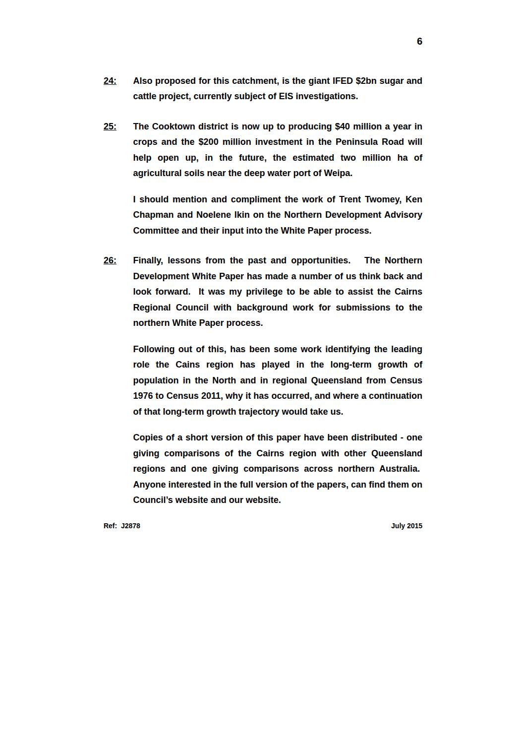6
24:
Also proposed for this catchment, is the giant IFED $2bn sugar and cattle project, currently subject of EIS investigations.
25:
The Cooktown district is now up to producing $40 million a year in crops and the $200 million investment in the Peninsula Road will help open up, in the future, the estimated two million ha of agricultural soils near the deep water port of Weipa.
I should mention and compliment the work of Trent Twomey, Ken Chapman and Noelene Ikin on the Northern Development Advisory Committee and their input into the White Paper process.
26:
Finally, lessons from the past and opportunities. The Northern Development White Paper has made a number of us think back and look forward. It was my privilege to be able to assist the Cairns Regional Council with background work for submissions to the northern White Paper process.
Following out of this, has been some work identifying the leading role the Cains region has played in the long-term growth of population in the North and in regional Queensland from Census 1976 to Census 2011, why it has occurred, and where a continuation of that long-term growth trajectory would take us.
Copies of a short version of this paper have been distributed - one giving comparisons of the Cairns region with other Queensland regions and one giving comparisons across northern Australia. Anyone interested in the full version of the papers, can find them on Council’s website and our website.
Ref: J2878 July 2015